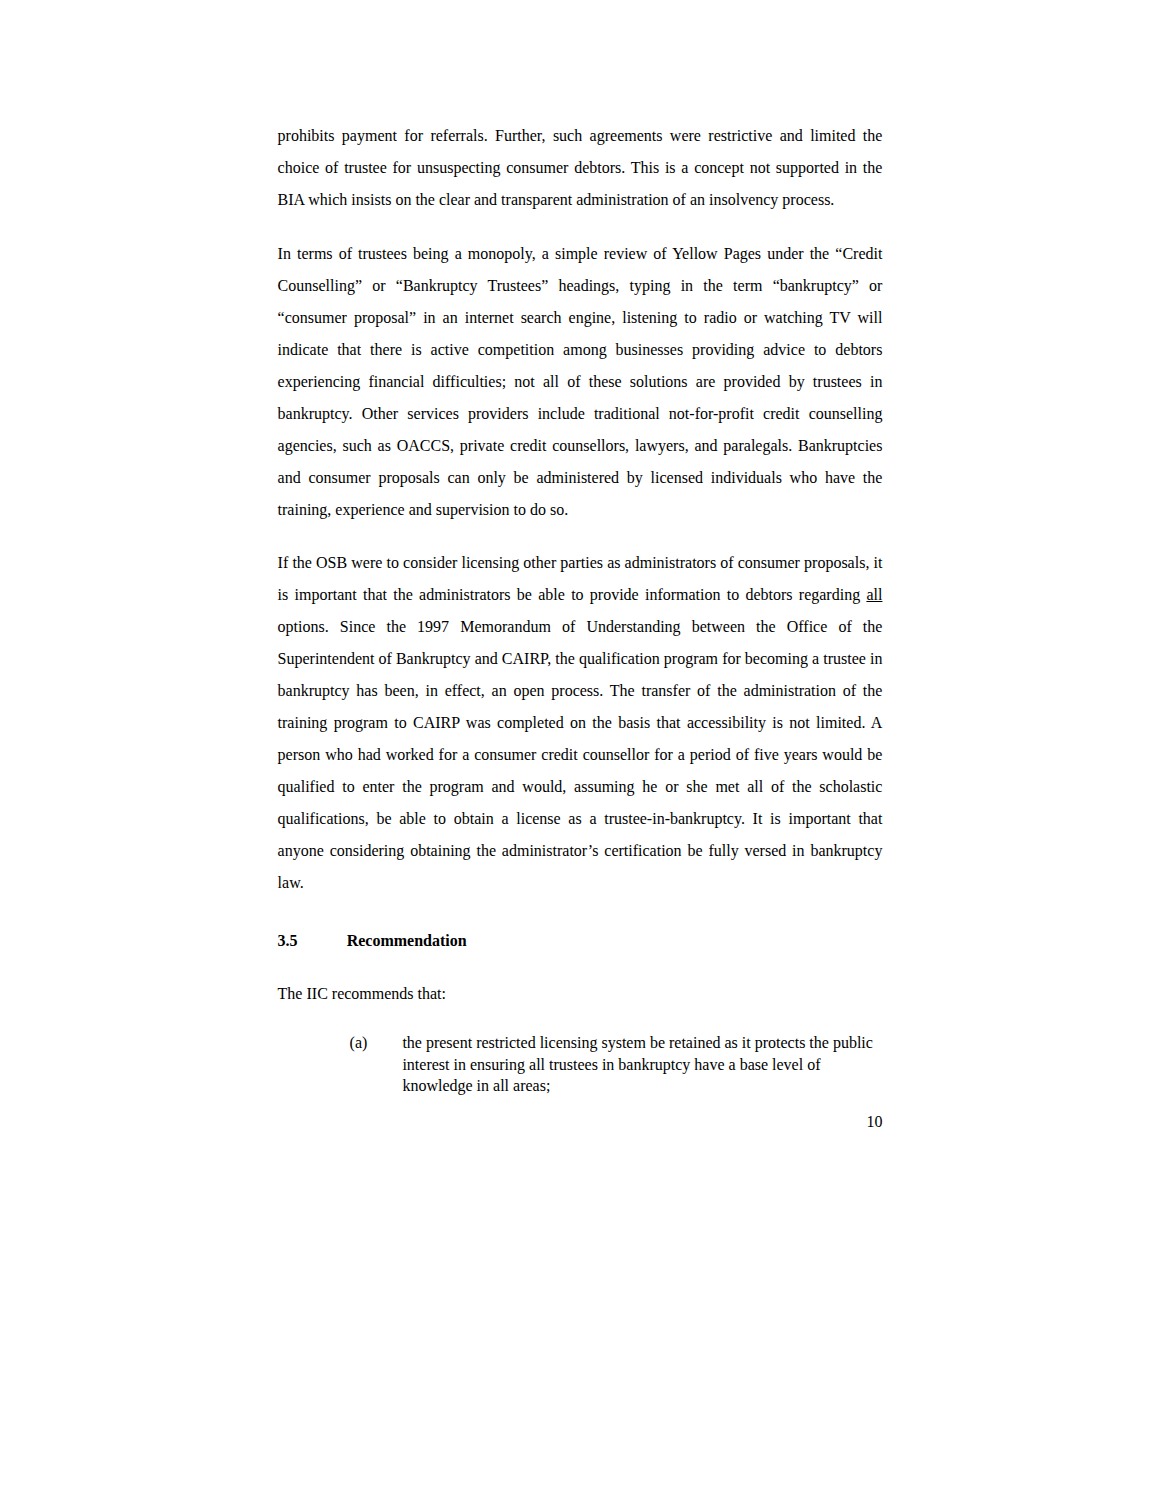prohibits payment for referrals. Further, such agreements were restrictive and limited the choice of trustee for unsuspecting consumer debtors. This is a concept not supported in the BIA which insists on the clear and transparent administration of an insolvency process.
In terms of trustees being a monopoly, a simple review of Yellow Pages under the “Credit Counselling” or “Bankruptcy Trustees” headings, typing in the term “bankruptcy” or “consumer proposal” in an internet search engine, listening to radio or watching TV will indicate that there is active competition among businesses providing advice to debtors experiencing financial difficulties; not all of these solutions are provided by trustees in bankruptcy. Other services providers include traditional not-for-profit credit counselling agencies, such as OACCS, private credit counsellors, lawyers, and paralegals. Bankruptcies and consumer proposals can only be administered by licensed individuals who have the training, experience and supervision to do so.
If the OSB were to consider licensing other parties as administrators of consumer proposals, it is important that the administrators be able to provide information to debtors regarding all options. Since the 1997 Memorandum of Understanding between the Office of the Superintendent of Bankruptcy and CAIRP, the qualification program for becoming a trustee in bankruptcy has been, in effect, an open process. The transfer of the administration of the training program to CAIRP was completed on the basis that accessibility is not limited. A person who had worked for a consumer credit counsellor for a period of five years would be qualified to enter the program and would, assuming he or she met all of the scholastic qualifications, be able to obtain a license as a trustee-in-bankruptcy. It is important that anyone considering obtaining the administrator’s certification be fully versed in bankruptcy law.
3.5 Recommendation
The IIC recommends that:
(a) the present restricted licensing system be retained as it protects the public interest in ensuring all trustees in bankruptcy have a base level of knowledge in all areas;
10